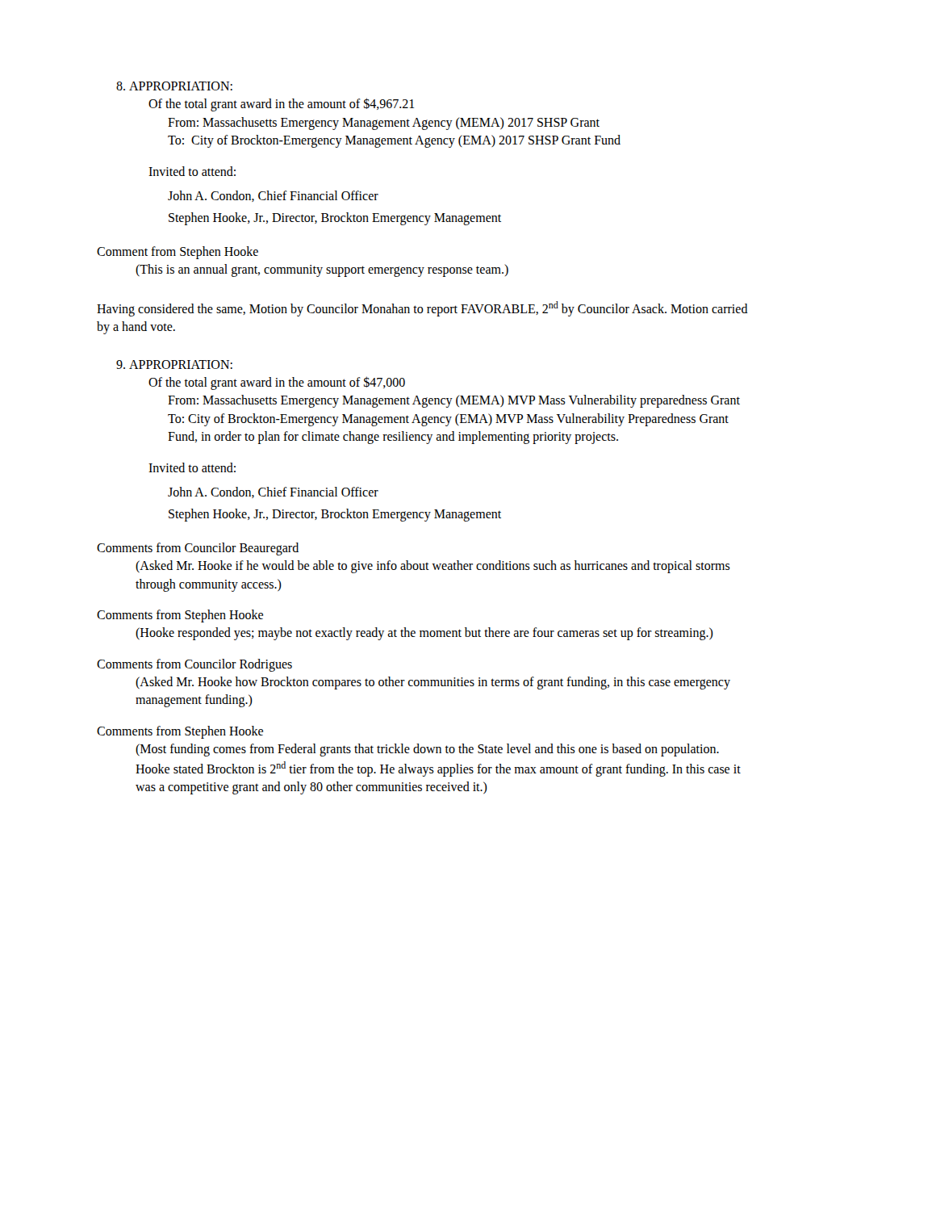APPROPRIATION:
Of the total grant award in the amount of $4,967.21
From: Massachusetts Emergency Management Agency (MEMA) 2017 SHSP Grant
To: City of Brockton-Emergency Management Agency (EMA) 2017 SHSP Grant Fund
Invited to attend:
John A. Condon, Chief Financial Officer
Stephen Hooke, Jr., Director, Brockton Emergency Management
Comment from Stephen Hooke
(This is an annual grant, community support emergency response team.)
Having considered the same, Motion by Councilor Monahan to report FAVORABLE, 2nd by Councilor Asack. Motion carried by a hand vote.
APPROPRIATION:
Of the total grant award in the amount of $47,000
From: Massachusetts Emergency Management Agency (MEMA) MVP Mass Vulnerability preparedness Grant
To: City of Brockton-Emergency Management Agency (EMA) MVP Mass Vulnerability Preparedness Grant Fund, in order to plan for climate change resiliency and implementing priority projects.
Invited to attend:
John A. Condon, Chief Financial Officer
Stephen Hooke, Jr., Director, Brockton Emergency Management
Comments from Councilor Beauregard
(Asked Mr. Hooke if he would be able to give info about weather conditions such as hurricanes and tropical storms through community access.)
Comments from Stephen Hooke
(Hooke responded yes; maybe not exactly ready at the moment but there are four cameras set up for streaming.)
Comments from Councilor Rodrigues
(Asked Mr. Hooke how Brockton compares to other communities in terms of grant funding, in this case emergency management funding.)
Comments from Stephen Hooke
(Most funding comes from Federal grants that trickle down to the State level and this one is based on population. Hooke stated Brockton is 2nd tier from the top. He always applies for the max amount of grant funding. In this case it was a competitive grant and only 80 other communities received it.)